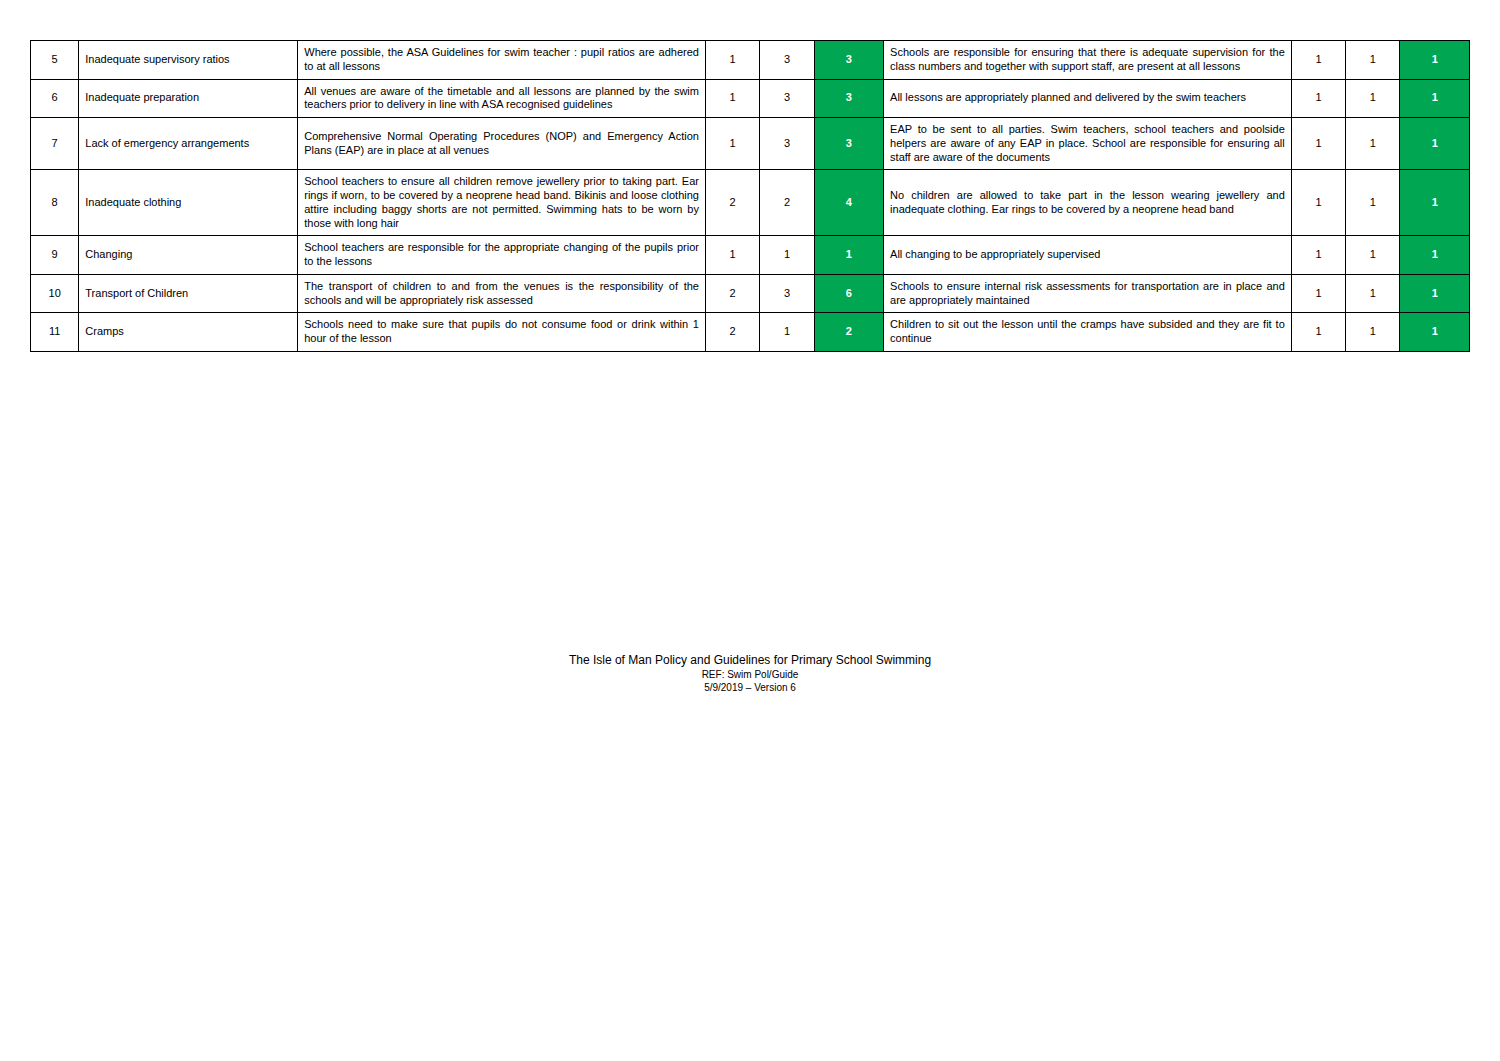| 5 | Inadequate supervisory ratios | Where possible, the ASA Guidelines for swim teacher : pupil ratios are adhered to at all lessons | 1 | 3 | 3 | Schools are responsible for ensuring that there is adequate supervision for the class numbers and together with support staff, are present at all lessons | 1 | 1 | 1 |
| 6 | Inadequate preparation | All venues are aware of the timetable and all lessons are planned by the swim teachers prior to delivery in line with ASA recognised guidelines | 1 | 3 | 3 | All lessons are appropriately planned and delivered by the swim teachers | 1 | 1 | 1 |
| 7 | Lack of emergency arrangements | Comprehensive Normal Operating Procedures (NOP) and Emergency Action Plans (EAP) are in place at all venues | 1 | 3 | 3 | EAP to be sent to all parties. Swim teachers, school teachers and poolside helpers are aware of any EAP in place. School are responsible for ensuring all staff are aware of the documents | 1 | 1 | 1 |
| 8 | Inadequate clothing | School teachers to ensure all children remove jewellery prior to taking part. Ear rings if worn, to be covered by a neoprene head band. Bikinis and loose clothing attire including baggy shorts are not permitted. Swimming hats to be worn by those with long hair | 2 | 2 | 4 | No children are allowed to take part in the lesson wearing jewellery and inadequate clothing. Ear rings to be covered by a neoprene head band | 1 | 1 | 1 |
| 9 | Changing | School teachers are responsible for the appropriate changing of the pupils prior to the lessons | 1 | 1 | 1 | All changing to be appropriately supervised | 1 | 1 | 1 |
| 10 | Transport of Children | The transport of children to and from the venues is the responsibility of the schools and will be appropriately risk assessed | 2 | 3 | 6 | Schools to ensure internal risk assessments for transportation are in place and are appropriately maintained | 1 | 1 | 1 |
| 11 | Cramps | Schools need to make sure that pupils do not consume food or drink within 1 hour of the lesson | 2 | 1 | 2 | Children to sit out the lesson until the cramps have subsided and they are fit to continue | 1 | 1 | 1 |
The Isle of Man Policy and Guidelines for Primary School Swimming
REF: Swim Pol/Guide
5/9/2019 – Version 6